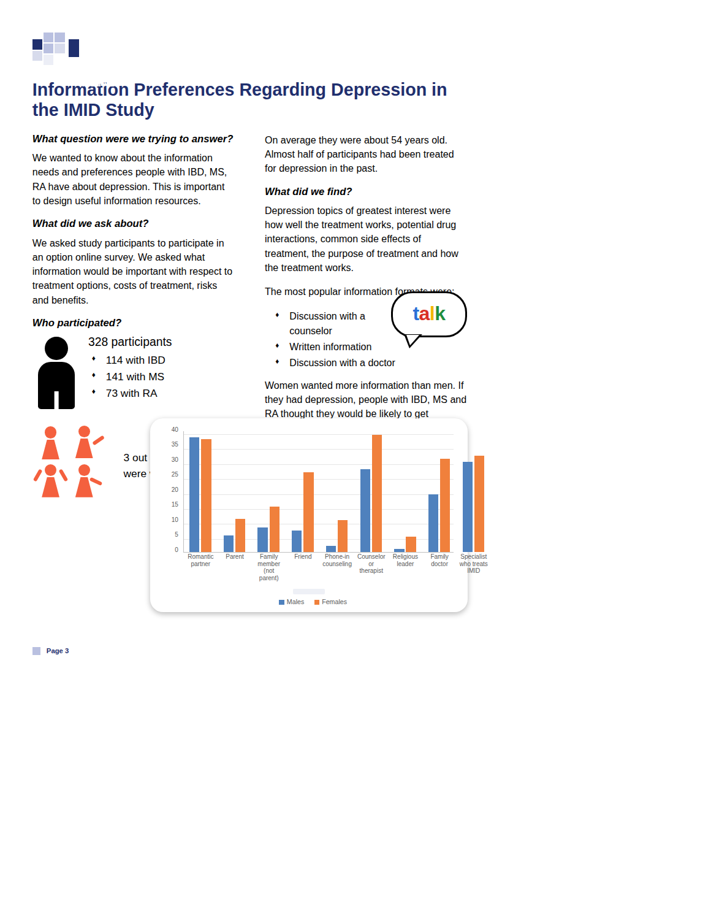Volume 4, Issue 1
Information Preferences Regarding Depression in the IMID Study
What question were we trying to answer?
We wanted to know about the information needs and preferences people with IBD, MS, RA have about depression. This is important to design useful information resources.
What did we ask about?
We asked study participants to participate in an option online survey. We asked what information would be important with respect to treatment options, costs of treatment, risks and benefits.
Who participated?
328 participants
114 with IBD
141 with MS
73 with RA
3 out of 4
were women
On average they were about 54 years old. Almost half of participants had been treated for depression in the past.
What did we find?
Depression topics of greatest interest were how well the treatment works, potential drug interactions, common side effects of treatment, the purpose of treatment and how the treatment works.
The most popular information formats were:
talk
Discussion with a counselor
Written information
Discussion with a doctor
Women wanted more information than men. If they had depression, people with IBD, MS and RA thought they would be likely to get information from a variety of sources but the likely sources differed between men & women (see Figure).
40
35
30
25
20
15
10
5
0
Romantic
partner
Parent
Family
member
(not
parent)
Friend
Phone-in
counseling
Counselor
or
therapist
Religious
leader
Family
doctor
Specialist
who treats
IMID
Males Females
Page 3